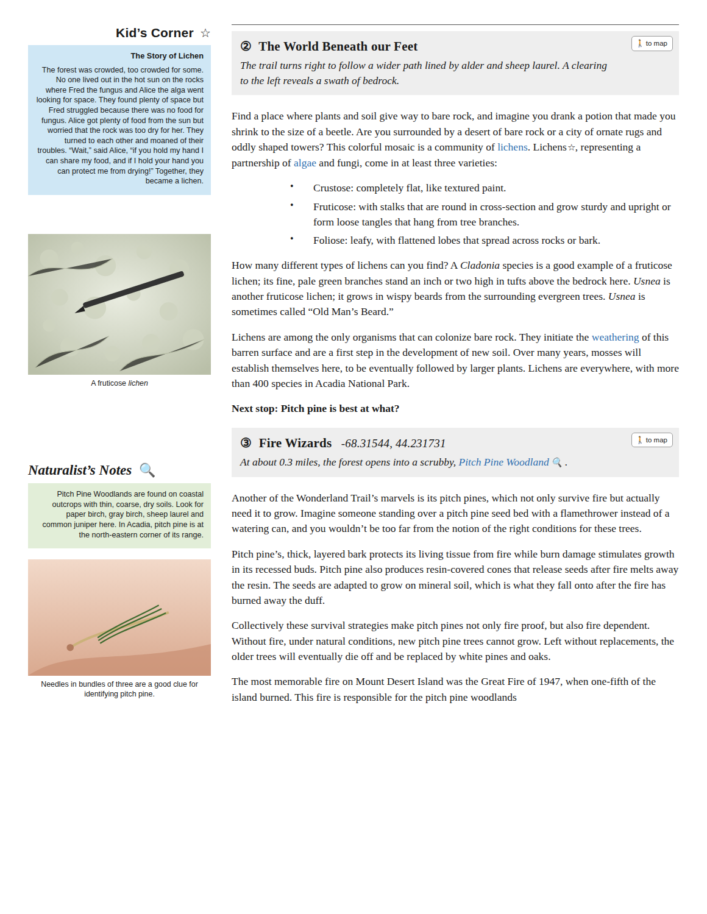Kid’s Corner ☆
The Story of Lichen
The forest was crowded, too crowded for some. No one lived out in the hot sun on the rocks where Fred the fungus and Alice the alga went looking for space. They found plenty of space but Fred struggled because there was no food for fungus. Alice got plenty of food from the sun but worried that the rock was too dry for her. They turned to each other and moaned of their troubles. “Wait,” said Alice, “if you hold my hand I can share my food, and if I hold your hand you can protect me from drying!” Together, they became a lichen.
A fruticose lichen
Naturalist’s Notes 🔍
Pitch Pine Woodlands are found on coastal outcrops with thin, coarse, dry soils. Look for paper birch, gray birch, sheep laurel and common juniper here. In Acadia, pitch pine is at the north‑eastern corner of its range.
Needles in bundles of three are a good clue for identifying pitch pine.
🚶to map
② The World Beneath our Feet
The trail turns right to follow a wider path lined by alder and sheep laurel. A clearing to the left reveals a swath of bedrock.
Find a place where plants and soil give way to bare rock, and imagine you drank a potion that made you shrink to the size of a beetle. Are you surrounded by a desert of bare rock or a city of ornate rugs and oddly shaped towers? This colorful mosaic is a community of lichens. Lichens☆, representing a partnership of algae and fungi, come in at least three varieties:
Crustose: completely flat, like textured paint.
Fruticose: with stalks that are round in cross-section and grow sturdy and upright or form loose tangles that hang from tree branches.
Foliose: leafy, with flattened lobes that spread across rocks or bark.
How many different types of lichens can you find? A Cladonia species is a good example of a fruticose lichen; its fine, pale green branches stand an inch or two high in tufts above the bedrock here. Usnea is another fruticose lichen; it grows in wispy beards from the surrounding evergreen trees. Usnea is sometimes called “Old Man’s Beard.”
Lichens are among the only organisms that can colonize bare rock. They initiate the weathering of this barren surface and are a first step in the development of new soil. Over many years, mosses will establish themselves here, to be eventually followed by larger plants. Lichens are everywhere, with more than 400 species in Acadia National Park.
Next stop: Pitch pine is best at what?
🚶to map
③ Fire Wizards -68.31544, 44.231731
At about 0.3 miles, the forest opens into a scrubby, Pitch Pine Woodland🔍 .
Another of the Wonderland Trail’s marvels is its pitch pines, which not only survive fire but actually need it to grow. Imagine someone standing over a pitch pine seed bed with a flamethrower instead of a watering can, and you wouldn’t be too far from the notion of the right conditions for these trees.
Pitch pine’s, thick, layered bark protects its living tissue from fire while burn damage stimulates growth in its recessed buds. Pitch pine also produces resin-covered cones that release seeds after fire melts away the resin. The seeds are adapted to grow on mineral soil, which is what they fall onto after the fire has burned away the duff.
Collectively these survival strategies make pitch pines not only fire proof, but also fire dependent. Without fire, under natural conditions, new pitch pine trees cannot grow. Left without replacements, the older trees will eventually die off and be replaced by white pines and oaks.
The most memorable fire on Mount Desert Island was the Great Fire of 1947, when one-fifth of the island burned. This fire is responsible for the pitch pine woodlands